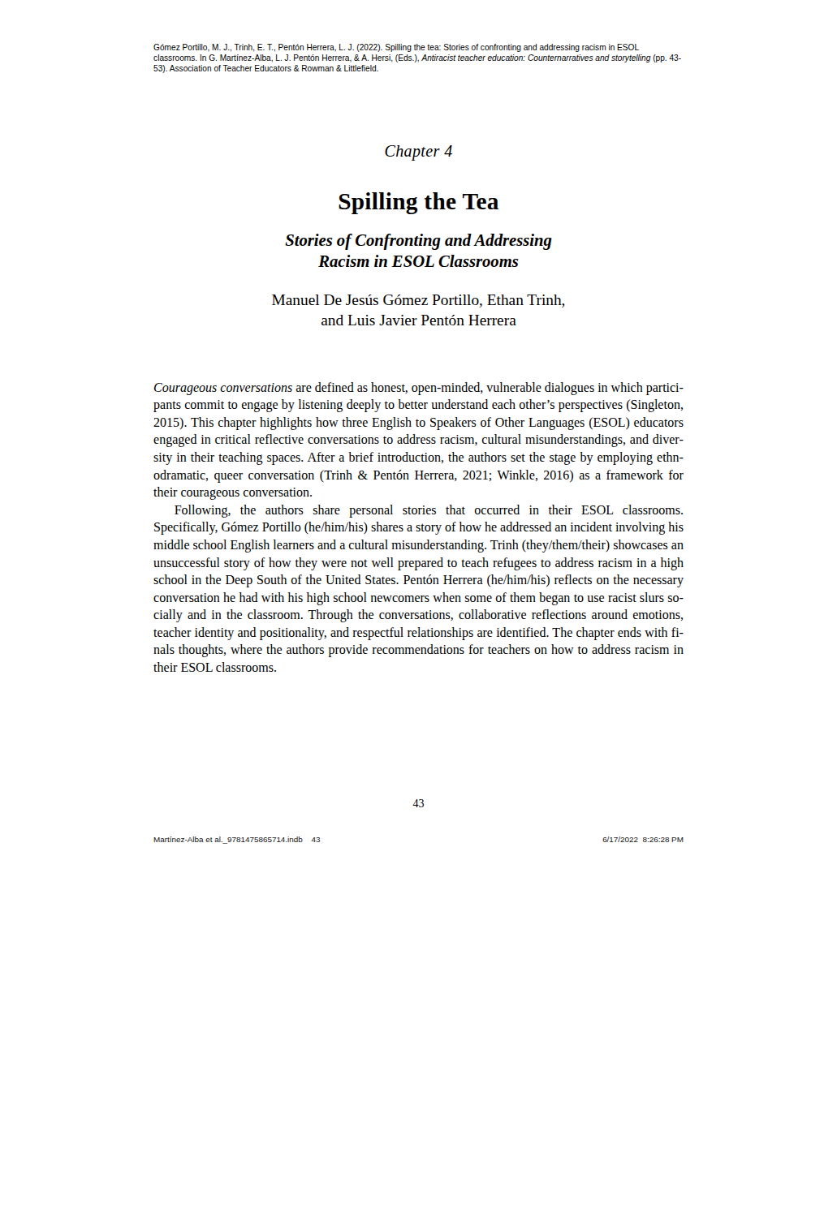Gómez Portillo, M. J., Trinh, E. T., Pentón Herrera, L. J. (2022). Spilling the tea: Stories of confronting and addressing racism in ESOL classrooms. In G. Martínez-Alba, L. J. Pentón Herrera, & A. Hersi, (Eds.), Antiracist teacher education: Counternarratives and storytelling (pp. 43-53). Association of Teacher Educators & Rowman & Littlefield.
Chapter 4
Spilling the Tea
Stories of Confronting and Addressing
Racism in ESOL Classrooms
Manuel De Jesús Gómez Portillo, Ethan Trinh,
and Luis Javier Pentón Herrera
Courageous conversations are defined as honest, open-minded, vulnerable dialogues in which participants commit to engage by listening deeply to better understand each other’s perspectives (Singleton, 2015). This chapter highlights how three English to Speakers of Other Languages (ESOL) educators engaged in critical reflective conversations to address racism, cultural misunderstandings, and diversity in their teaching spaces. After a brief introduction, the authors set the stage by employing ethnodramatic, queer conversation (Trinh & Pentón Herrera, 2021; Winkle, 2016) as a framework for their courageous conversation.
Following, the authors share personal stories that occurred in their ESOL classrooms. Specifically, Gómez Portillo (he/him/his) shares a story of how he addressed an incident involving his middle school English learners and a cultural misunderstanding. Trinh (they/them/their) showcases an unsuccessful story of how they were not well prepared to teach refugees to address racism in a high school in the Deep South of the United States. Pentón Herrera (he/him/his) reflects on the necessary conversation he had with his high school newcomers when some of them began to use racist slurs socially and in the classroom. Through the conversations, collaborative reflections around emotions, teacher identity and positionality, and respectful relationships are identified. The chapter ends with finals thoughts, where the authors provide recommendations for teachers on how to address racism in their ESOL classrooms.
43
Martínez-Alba et al._9781475865714.indb43
6/17/2022 8:26:28 PM